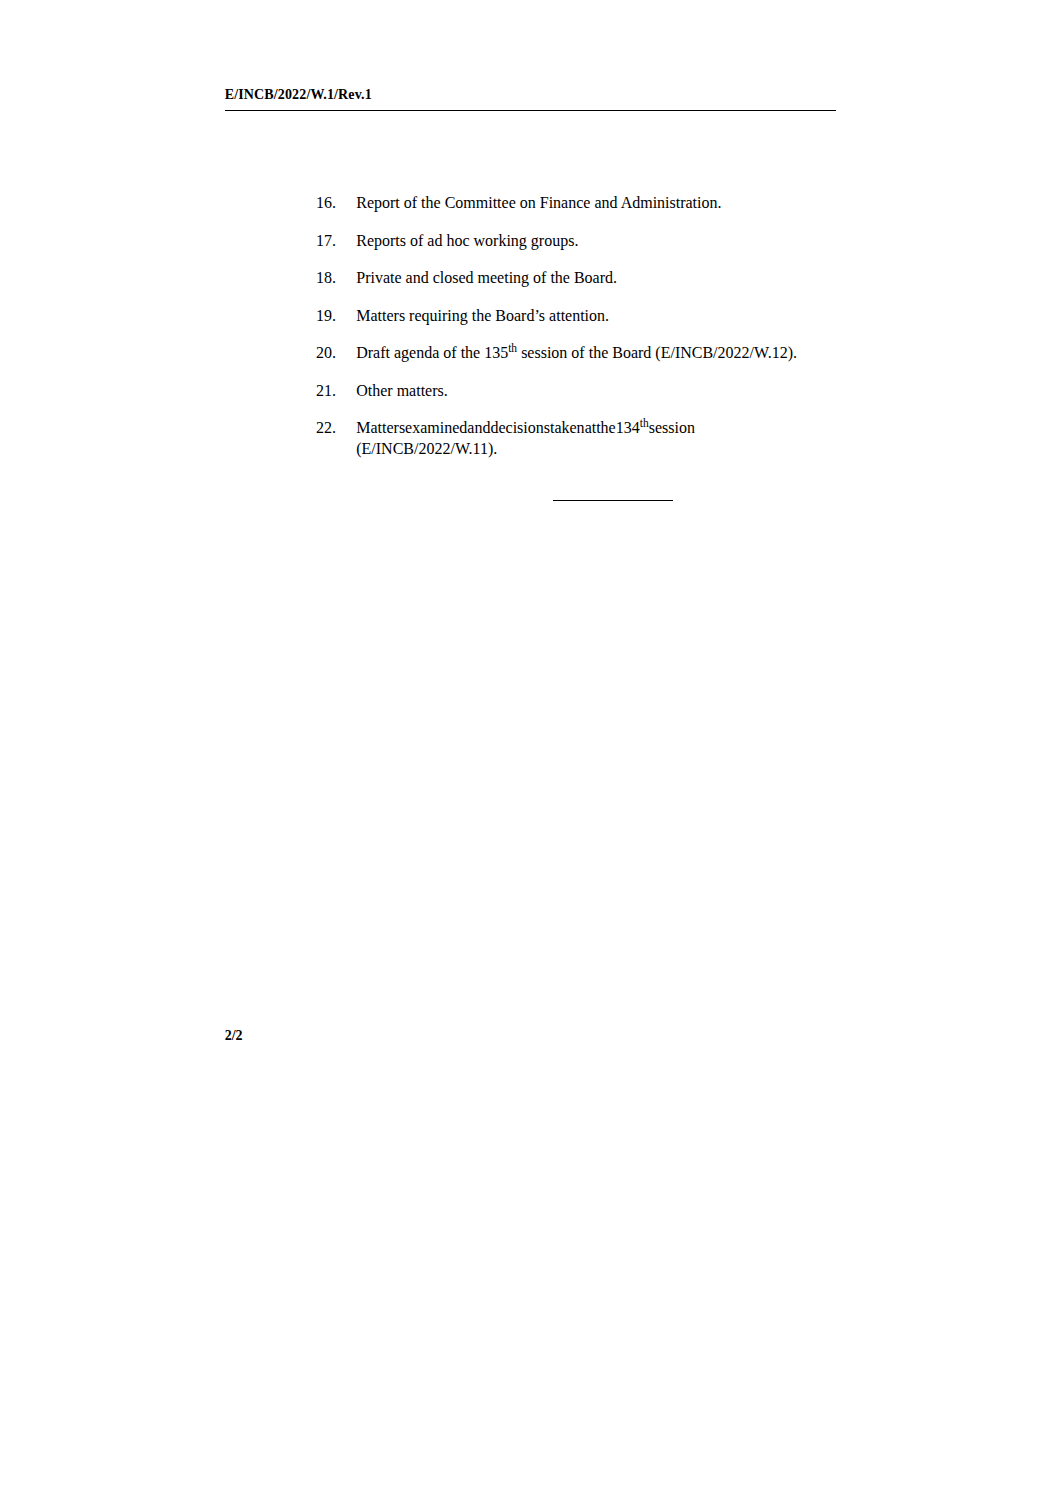E/INCB/2022/W.1/Rev.1
16. Report of the Committee on Finance and Administration.
17. Reports of ad hoc working groups.
18. Private and closed meeting of the Board.
19. Matters requiring the Board’s attention.
20. Draft agenda of the 135th session of the Board (E/INCB/2022/W.12).
21. Other matters.
22. Matters examined and decisions taken at the 134th session(E/INCB/2022/W.11).
2/2